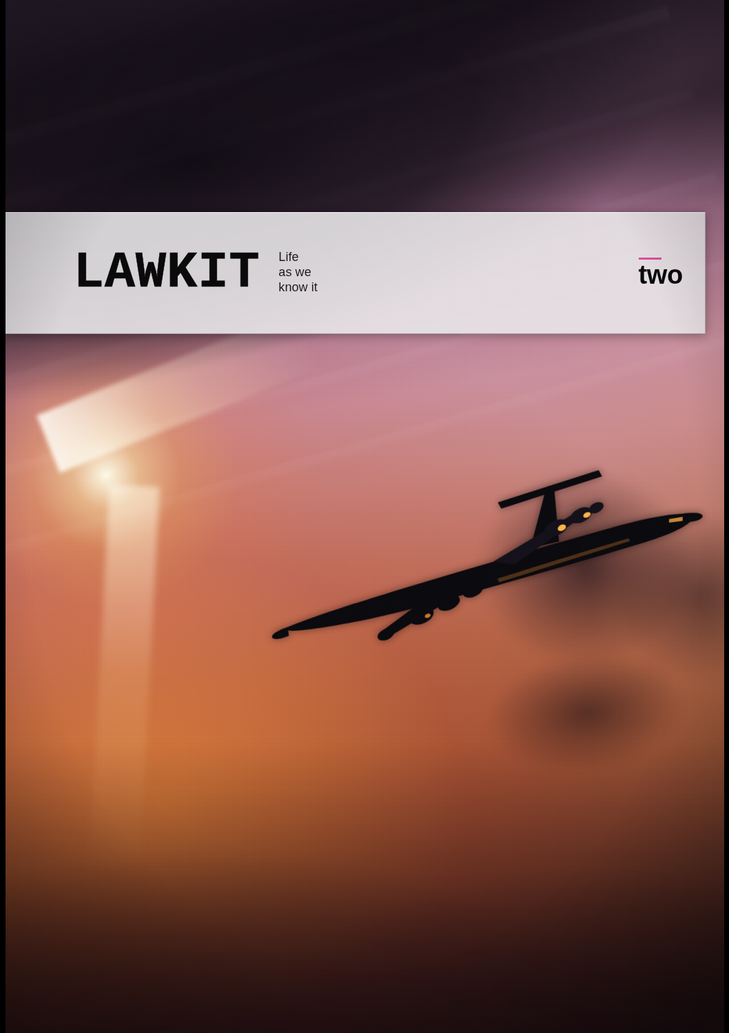Lawkit
Life
as we
know it
two